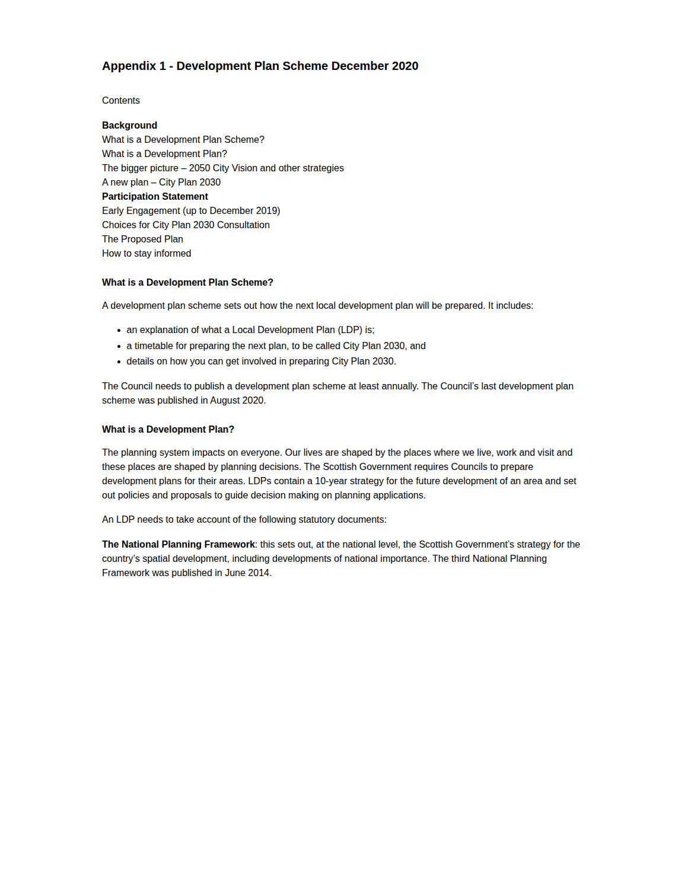Appendix 1 - Development Plan Scheme December 2020
Contents
Background
What is a Development Plan Scheme?
What is a Development Plan?
The bigger picture – 2050 City Vision and other strategies
A new plan – City Plan 2030
Participation Statement
Early Engagement (up to December 2019)
Choices for City Plan 2030 Consultation
The Proposed Plan
How to stay informed
What is a Development Plan Scheme?
A development plan scheme sets out how the next local development plan will be prepared. It includes:
an explanation of what a Local Development Plan (LDP) is;
a timetable for preparing the next plan, to be called City Plan 2030, and
details on how you can get involved in preparing City Plan 2030.
The Council needs to publish a development plan scheme at least annually. The Council’s last development plan scheme was published in August 2020.
What is a Development Plan?
The planning system impacts on everyone. Our lives are shaped by the places where we live, work and visit and these places are shaped by planning decisions. The Scottish Government requires Councils to prepare development plans for their areas. LDPs contain a 10-year strategy for the future development of an area and set out policies and proposals to guide decision making on planning applications.
An LDP needs to take account of the following statutory documents:
The National Planning Framework: this sets out, at the national level, the Scottish Government’s strategy for the country’s spatial development, including developments of national importance. The third National Planning Framework was published in June 2014.